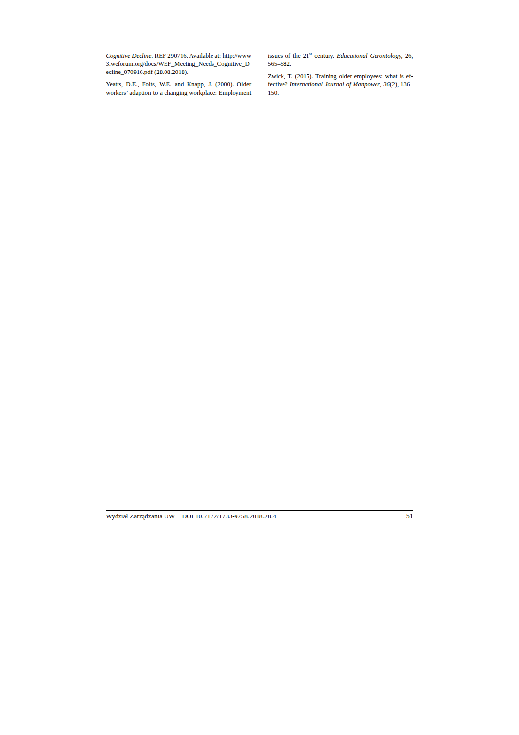Cognitive Decline. REF 290716. Available at: http://www3.weforum.org/docs/WEF_Meeting_Needs_Cognitive_Decline_070916.pdf (28.08.2018).
Yeatts, D.E., Folts, W.E. and Knapp, J. (2000). Older workers’ adaption to a changing workplace: Employment issues of the 21st century. Educational Gerontology, 26, 565–582.
Zwick, T. (2015). Training older employees: what is effective? International Journal of Manpower, 36(2), 136–150.
Wydział Zarządzania UW DOI 10.7172/1733-9758.2018.28.4
51